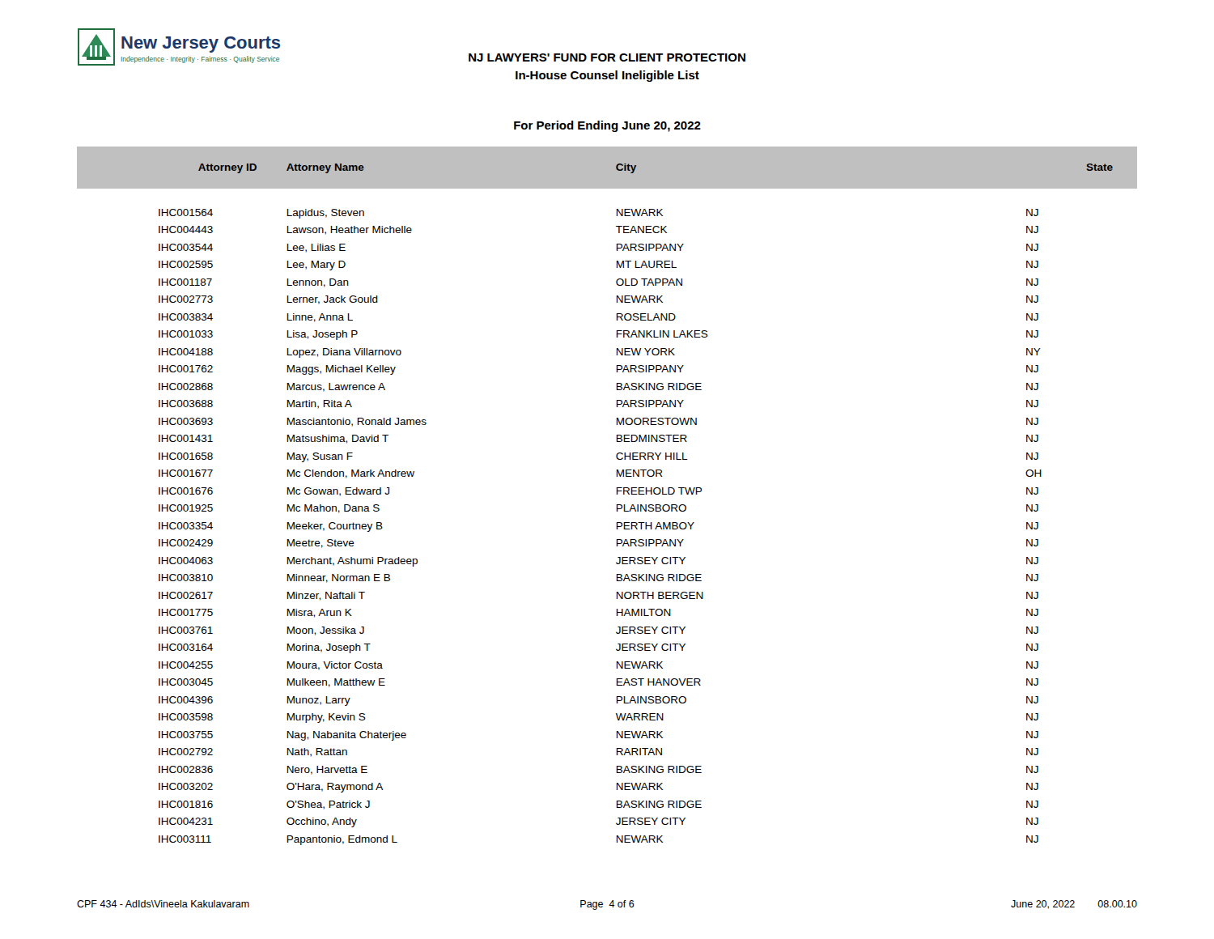New Jersey Courts Independence · Integrity · Fairness · Quality Service
NJ LAWYERS' FUND FOR CLIENT PROTECTION
In-House Counsel Ineligible List
For Period Ending June 20, 2022
| Attorney ID | Attorney Name | City | State |
| --- | --- | --- | --- |
| IHC001564 | Lapidus, Steven | NEWARK | NJ |
| IHC004443 | Lawson, Heather Michelle | TEANECK | NJ |
| IHC003544 | Lee, Lilias E | PARSIPPANY | NJ |
| IHC002595 | Lee, Mary D | MT LAUREL | NJ |
| IHC001187 | Lennon, Dan | OLD TAPPAN | NJ |
| IHC002773 | Lerner, Jack Gould | NEWARK | NJ |
| IHC003834 | Linne, Anna L | ROSELAND | NJ |
| IHC001033 | Lisa, Joseph P | FRANKLIN LAKES | NJ |
| IHC004188 | Lopez, Diana Villarnovo | NEW YORK | NY |
| IHC001762 | Maggs, Michael Kelley | PARSIPPANY | NJ |
| IHC002868 | Marcus, Lawrence A | BASKING RIDGE | NJ |
| IHC003688 | Martin, Rita A | PARSIPPANY | NJ |
| IHC003693 | Masciantonio, Ronald James | MOORESTOWN | NJ |
| IHC001431 | Matsushima, David T | BEDMINSTER | NJ |
| IHC001658 | May, Susan F | CHERRY HILL | NJ |
| IHC001677 | Mc Clendon, Mark Andrew | MENTOR | OH |
| IHC001676 | Mc Gowan, Edward J | FREEHOLD TWP | NJ |
| IHC001925 | Mc Mahon, Dana S | PLAINSBORO | NJ |
| IHC003354 | Meeker, Courtney B | PERTH AMBOY | NJ |
| IHC002429 | Meetre, Steve | PARSIPPANY | NJ |
| IHC004063 | Merchant, Ashumi Pradeep | JERSEY CITY | NJ |
| IHC003810 | Minnear, Norman E B | BASKING RIDGE | NJ |
| IHC002617 | Minzer, Naftali T | NORTH BERGEN | NJ |
| IHC001775 | Misra, Arun K | HAMILTON | NJ |
| IHC003761 | Moon, Jessika J | JERSEY CITY | NJ |
| IHC003164 | Morina, Joseph T | JERSEY CITY | NJ |
| IHC004255 | Moura, Victor Costa | NEWARK | NJ |
| IHC003045 | Mulkeen, Matthew E | EAST HANOVER | NJ |
| IHC004396 | Munoz, Larry | PLAINSBORO | NJ |
| IHC003598 | Murphy, Kevin S | WARREN | NJ |
| IHC003755 | Nag, Nabanita Chaterjee | NEWARK | NJ |
| IHC002792 | Nath, Rattan | RARITAN | NJ |
| IHC002836 | Nero, Harvetta E | BASKING RIDGE | NJ |
| IHC003202 | O'Hara, Raymond A | NEWARK | NJ |
| IHC001816 | O'Shea, Patrick J | BASKING RIDGE | NJ |
| IHC004231 | Occhino, Andy | JERSEY CITY | NJ |
| IHC003111 | Papantonio, Edmond L | NEWARK | NJ |
CPF 434 - AdIds\Vineela Kakulavaram
Page 4 of 6
June 20, 202208.00.10